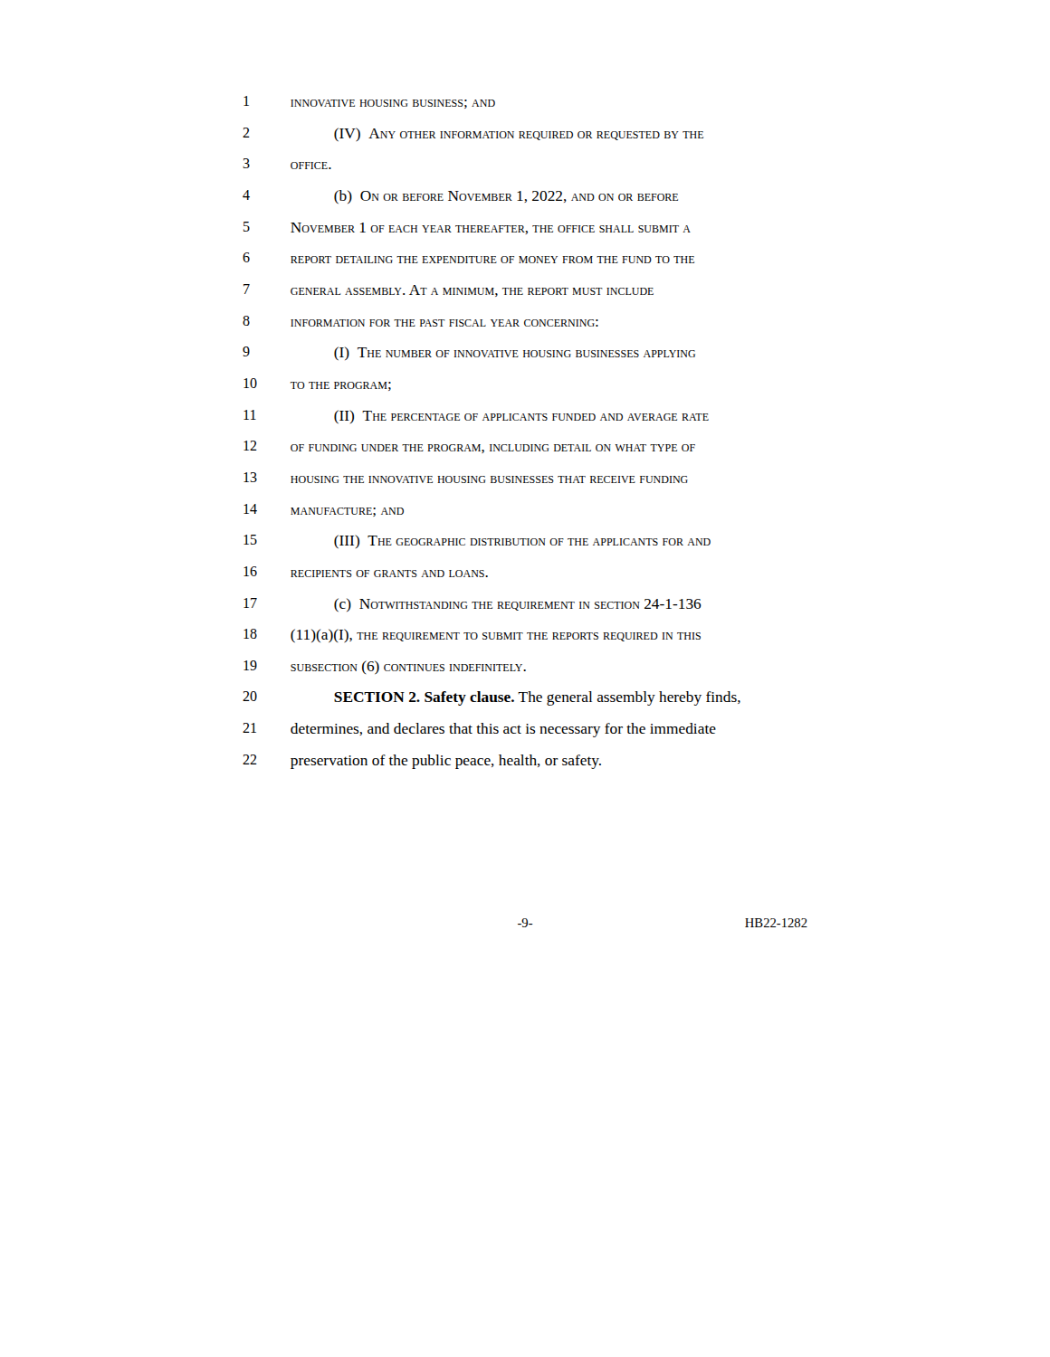| 1 | innovative housing business; and |
| 2 | (IV) Any other information required or requested by the |
| 3 | office. |
| 4 | (b) On or before November 1, 2022, and on or before |
| 5 | November 1 of each year thereafter, the office shall submit a |
| 6 | report detailing the expenditure of money from the fund to the |
| 7 | general assembly. At a minimum, the report must include |
| 8 | information for the past fiscal year concerning: |
| 9 | (I) The number of innovative housing businesses applying |
| 10 | to the program; |
| 11 | (II) The percentage of applicants funded and average rate |
| 12 | of funding under the program, including detail on what type of |
| 13 | housing the innovative housing businesses that receive funding |
| 14 | manufacture; and |
| 15 | (III) The geographic distribution of the applicants for and |
| 16 | recipients of grants and loans. |
| 17 | (c) Notwithstanding the requirement in section 24-1-136 |
| 18 | (11)(a)(I), the requirement to submit the reports required in this |
| 19 | subsection (6) continues indefinitely. |
| 20 | SECTION 2. Safety clause. The general assembly hereby finds, |
| 21 | determines, and declares that this act is necessary for the immediate |
| 22 | preservation of the public peace, health, or safety. |
-9-
HB22-1282